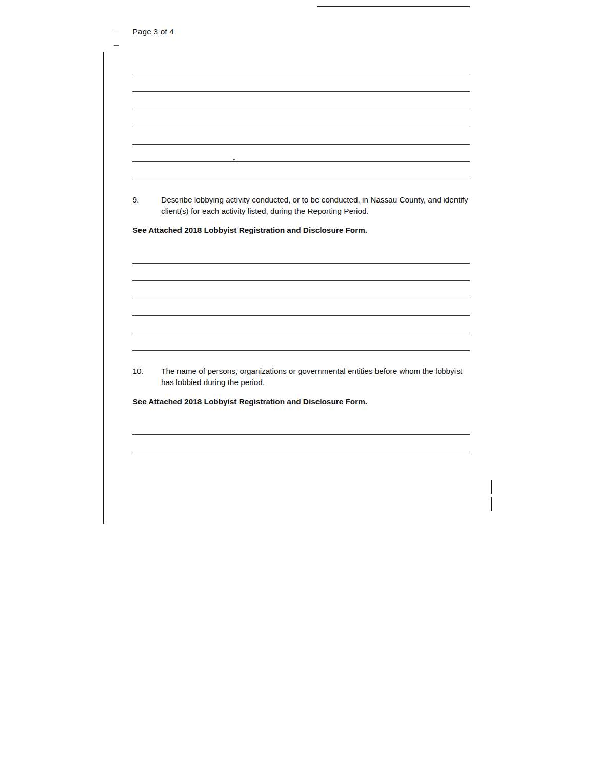Page 3 of 4
9.
Describe lobbying activity conducted, or to be conducted, in Nassau County, and identify client(s) for each activity listed, during the Reporting Period.
See Attached 2018 Lobbyist Registration and Disclosure Form.
10.
The name of persons, organizations or governmental entities before whom the lobbyist has lobbied during the period.
See Attached 2018 Lobbyist Registration and Disclosure Form.